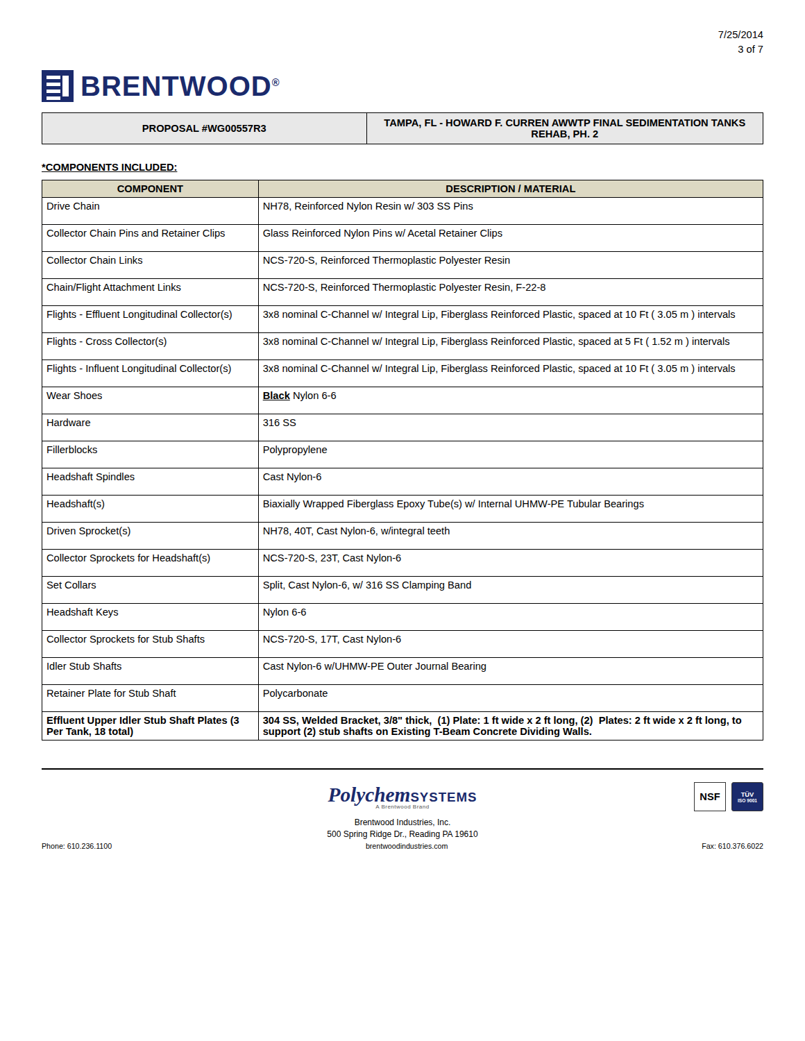7/25/2014
3 of 7
BRENTWOOD®
| PROPOSAL #WG00557R3 | TAMPA, FL - HOWARD F. CURREN AWWTP FINAL SEDIMENTATION TANKS REHAB, PH. 2 |
*COMPONENTS INCLUDED:
| COMPONENT | DESCRIPTION / MATERIAL |
| --- | --- |
| Drive Chain | NH78, Reinforced Nylon Resin w/ 303 SS Pins |
| Collector Chain Pins and Retainer Clips | Glass Reinforced Nylon Pins w/ Acetal Retainer Clips |
| Collector Chain Links | NCS-720-S, Reinforced Thermoplastic Polyester Resin |
| Chain/Flight Attachment Links | NCS-720-S, Reinforced Thermoplastic Polyester Resin, F-22-8 |
| Flights - Effluent Longitudinal Collector(s) | 3x8 nominal C-Channel w/ Integral Lip, Fiberglass Reinforced Plastic, spaced at 10 Ft ( 3.05 m ) intervals |
| Flights - Cross Collector(s) | 3x8 nominal C-Channel w/ Integral Lip, Fiberglass Reinforced Plastic, spaced at 5 Ft ( 1.52 m ) intervals |
| Flights - Influent Longitudinal Collector(s) | 3x8 nominal C-Channel w/ Integral Lip, Fiberglass Reinforced Plastic, spaced at 10 Ft ( 3.05 m ) intervals |
| Wear Shoes | Black Nylon 6-6 |
| Hardware | 316 SS |
| Fillerblocks | Polypropylene |
| Headshaft Spindles | Cast Nylon-6 |
| Headshaft(s) | Biaxially Wrapped Fiberglass Epoxy Tube(s) w/ Internal UHMW-PE Tubular Bearings |
| Driven Sprocket(s) | NH78, 40T, Cast Nylon-6, w/integral teeth |
| Collector Sprockets for Headshaft(s) | NCS-720-S, 23T, Cast Nylon-6 |
| Set Collars | Split, Cast Nylon-6, w/ 316 SS Clamping Band |
| Headshaft Keys | Nylon 6-6 |
| Collector Sprockets for Stub Shafts | NCS-720-S, 17T, Cast Nylon-6 |
| Idler Stub Shafts | Cast Nylon-6 w/UHMW-PE Outer Journal Bearing |
| Retainer Plate for Stub Shaft | Polycarbonate |
| Effluent Upper Idler Stub Shaft Plates (3 Per Tank, 18 total) | 304 SS, Welded Bracket, 3/8" thick, (1) Plate: 1 ft wide x 2 ft long, (2) Plates: 2 ft wide x 2 ft long, to support (2) stub shafts on Existing T-Beam Concrete Dividing Walls. |
PolychemSYSTEMS
A Brentwood Brand
NSF
TÜVISO 9001
Brentwood Industries, Inc.
500 Spring Ridge Dr., Reading PA 19610
Phone: 610.236.1100 brentwoodindustries.com Fax: 610.376.6022